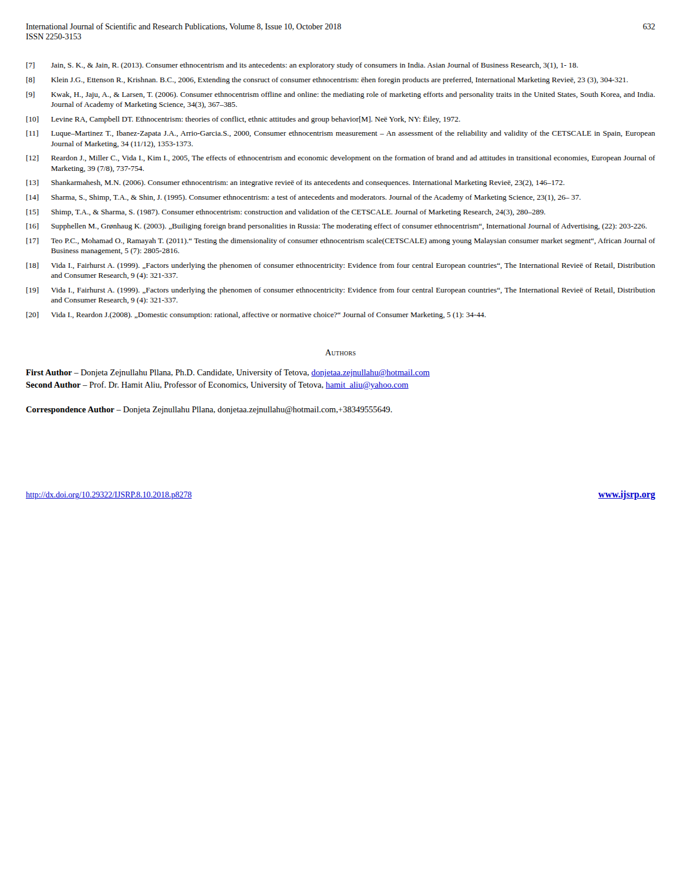International Journal of Scientific and Research Publications, Volume 8, Issue 10, October 2018
ISSN 2250-3153
632
[7] Jain, S. K., & Jain, R. (2013). Consumer ethnocentrism and its antecedents: an exploratory study of consumers in India. Asian Journal of Business Research, 3(1), 1- 18.
[8] Klein J.G., Ettenson R., Krishnan. B.C., 2006, Extending the consruct of consumer ethnocentrism: ëhen foregin products are preferred, International Marketing Revieë, 23 (3), 304-321.
[9] Kwak, H., Jaju, A., & Larsen, T. (2006). Consumer ethnocentrism offline and online: the mediating role of marketing efforts and personality traits in the United States, South Korea, and India. Journal of Academy of Marketing Science, 34(3), 367–385.
[10] Levine RA, Campbell DT. Ethnocentrism: theories of conflict, ethnic attitudes and group behavior[M]. Neë York, NY: Ëiley, 1972.
[11] Luque–Martinez T., Ibanez-Zapata J.A., Arrio-Garcia.S., 2000, Consumer ethnocentrism measurement – An assessment of the reliability and validity of the CETSCALE in Spain, European Journal of Marketing, 34 (11/12), 1353-1373.
[12] Reardon J., Miller C., Vida I., Kim I., 2005, The effects of ethnocentrism and economic development on the formation of brand and ad attitudes in transitional economies, European Journal of Marketing, 39 (7/8), 737-754.
[13] Shankarmahesh, M.N. (2006). Consumer ethnocentrism: an integrative revieë of its antecedents and consequences. International Marketing Revieë, 23(2), 146–172.
[14] Sharma, S., Shimp, T.A., & Shin, J. (1995). Consumer ethnocentrism: a test of antecedents and moderators. Journal of the Academy of Marketing Science, 23(1), 26– 37.
[15] Shimp, T.A., & Sharma, S. (1987). Consumer ethnocentrism: construction and validation of the CETSCALE. Journal of Marketing Research, 24(3), 280–289.
[16] Supphellen M., Grønhaug K. (2003). „Builiging foreign brand personalities in Russia: The moderating effect of consumer ethnocentrism“, International Journal of Advertising, (22): 203-226.
[17] Teo P.C., Mohamad O., Ramayah T. (2011).“ Testing the dimensionality of consumer ethnocentrism scale(CETSCALE) among young Malaysian consumer market segment“, African Journal of Business management, 5 (7): 2805-2816.
[18] Vida I., Fairhurst A. (1999). „Factors underlying the phenomen of consumer ethnocentricity: Evidence from four central European countries“, The International Revieë of Retail, Distribution and Consumer Research, 9 (4): 321-337.
[19] Vida I., Fairhurst A. (1999). „Factors underlying the phenomen of consumer ethnocentricity: Evidence from four central European countries“, The International Revieë of Retail, Distribution and Consumer Research, 9 (4): 321-337.
[20] Vida I., Reardon J.(2008). „Domestic consumption: rational, affective or normative choice?“ Journal of Consumer Marketing, 5 (1): 34-44.
Authors
First Author – Donjeta Zejnullahu Pllana, Ph.D. Candidate, University of Tetova, donjetaa.zejnullahu@hotmail.com
Second Author – Prof. Dr. Hamit Aliu, Professor of Economics, University of Tetova, hamit_aliu@yahoo.com
Correspondence Author – Donjeta Zejnullahu Pllana, donjetaa.zejnullahu@hotmail.com,+38349555649.
http://dx.doi.org/10.29322/IJSRP.8.10.2018.p8278 www.ijsrp.org